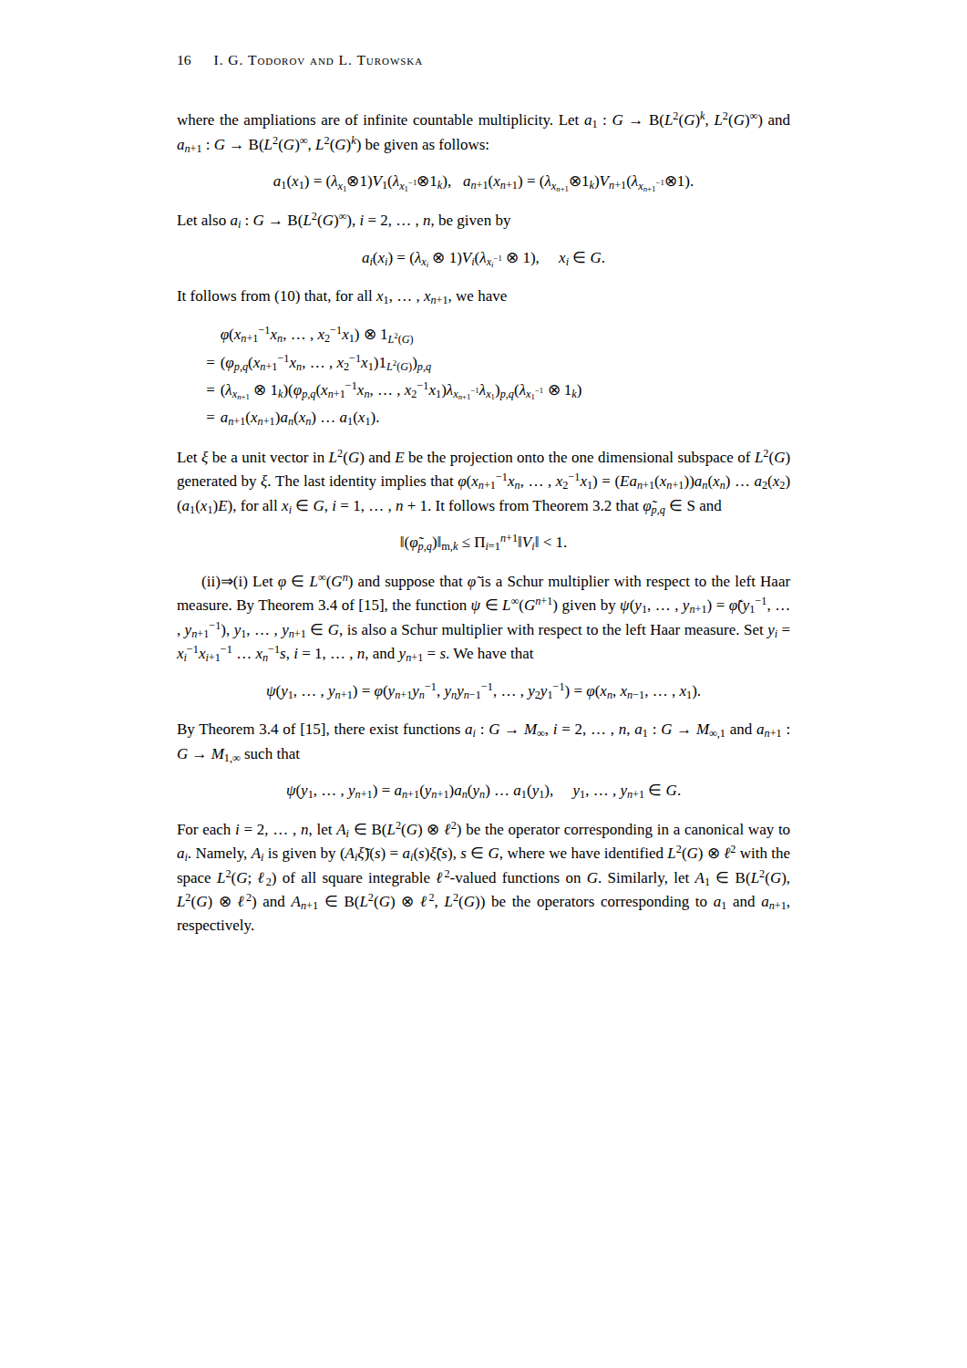16 I. G. Todorov and L. Turowska
where the ampliations are of infinite countable multiplicity. Let a1 : G → B(L2(G)k, L2(G)∞) and an+1 : G → B(L2(G)∞, L2(G)k) be given as follows:
a1(x1) = (λx1⊗1)V1(λx1−1⊗1k), an+1(xn+1) = (λxn+1⊗1k)Vn+1(λxn+1−1⊗1).
Let also ai : G → B(L2(G)∞), i = 2, … , n, be given by
ai(xi) = (λxi ⊗ 1)Vi(λxi−1 ⊗ 1), xi ∈ G.
It follows from (10) that, for all x1, … , xn+1, we have
φ(xn+1−1xn, … , x2−1x1) ⊗ 1L2(G)
=
(φp,q(xn+1−1xn, … , x2−1x1)1L2(G))p,q
=
(λxn+1 ⊗ 1k)(φp,q(xn+1−1xn, … , x2−1x1)λxn+1−1λx1)p,q(λx1−1 ⊗ 1k)
=
an+1(xn+1)an(xn) … a1(x1).
Let ξ be a unit vector in L2(G) and E be the projection onto the one dimensional subspace of L2(G) generated by ξ. The last identity implies that φ(xn+1−1xn, … , x2−1x1) = (Ean+1(xn+1))an(xn) … a2(x2)(a1(x1)E), for all xi ∈ G, i = 1, … , n + 1. It follows from Theorem 3.2 that φ̃p,q ∈ S and
‖(φ̃p,q)‖m,k ≤ Πi=1n+1‖Vi‖ < 1.
(ii)⇒(i) Let φ ∈ L∞(Gn) and suppose that φ̃ is a Schur multiplier with respect to the left Haar measure. By Theorem 3.4 of [15], the function ψ ∈ L∞(Gn+1) given by ψ(y1, … , yn+1) = φ̃(y1−1, … , yn+1−1), y1, … , yn+1 ∈ G, is also a Schur multiplier with respect to the left Haar measure. Set yi = xi−1xi+1−1 … xn−1s, i = 1, … , n, and yn+1 = s. We have that
ψ(y1, … , yn+1) = φ(yn+1yn−1, ynyn−1−1, … , y2y1−1) = φ(xn, xn−1, … , x1).
By Theorem 3.4 of [15], there exist functions ai : G → M∞, i = 2, … , n, a1 : G → M∞,1 and an+1 : G → M1,∞ such that
ψ(y1, … , yn+1) = an+1(yn+1)an(yn) … a1(y1), y1, … , yn+1 ∈ G.
For each i = 2, … , n, let Ai ∈ B(L2(G) ⊗ ℓ2) be the operator corresponding in a canonical way to ai. Namely, Ai is given by (Aiξ̃)(s) = ai(s)ξ̃(s), s ∈ G, where we have identified L2(G) ⊗ ℓ2 with the space L2(G; ℓ2) of all square integrable ℓ2-valued functions on G. Similarly, let A1 ∈ B(L2(G), L2(G) ⊗ ℓ2) and An+1 ∈ B(L2(G) ⊗ ℓ2, L2(G)) be the operators corresponding to a1 and an+1, respectively.